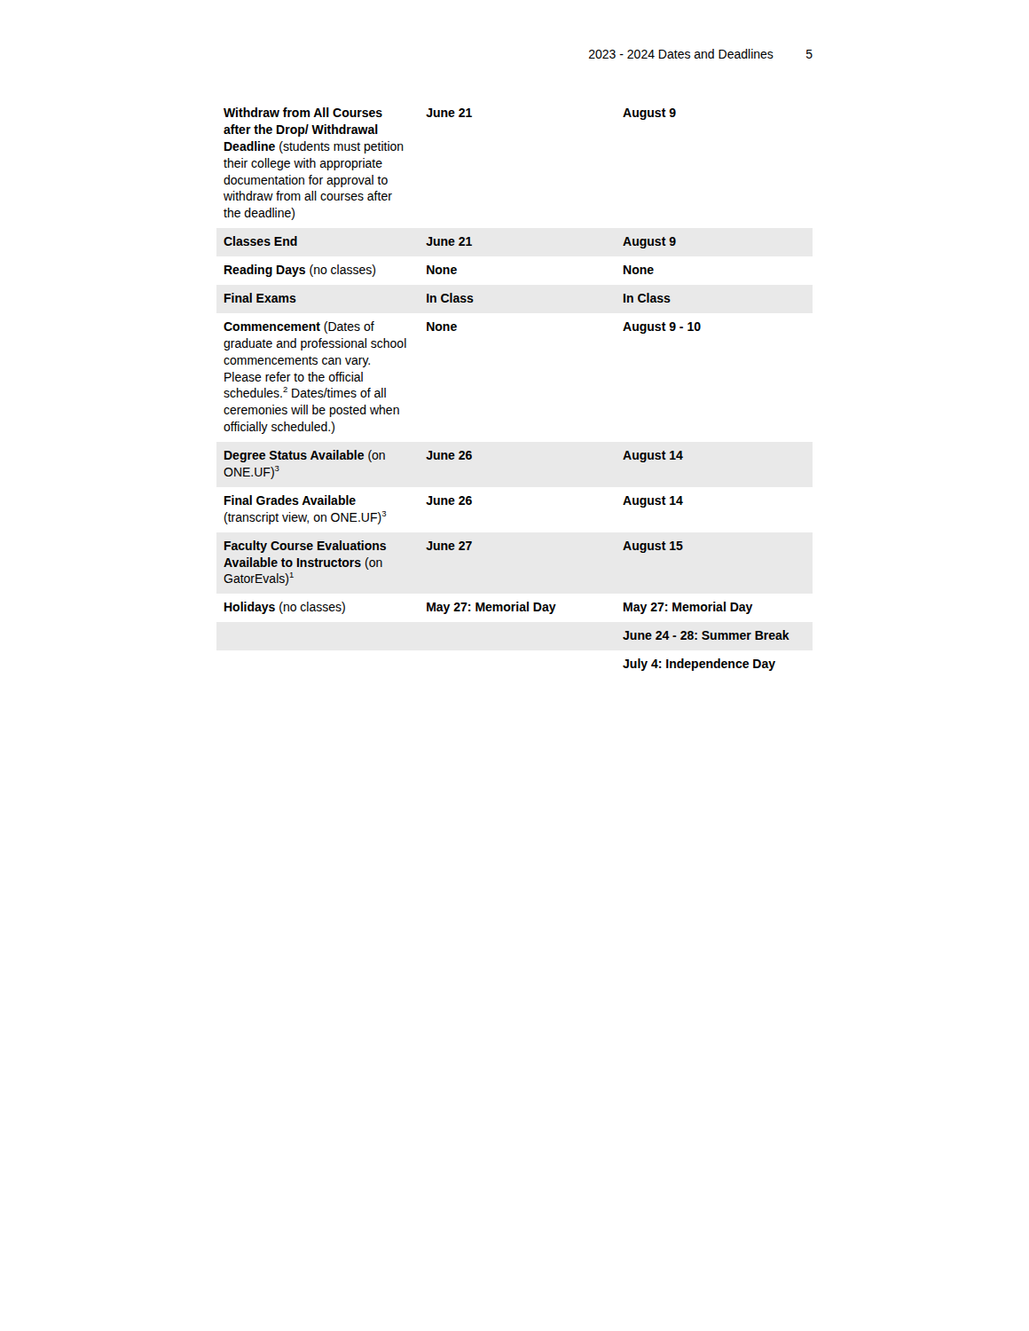2023 - 2024 Dates and Deadlines 5
| Withdraw from All Courses after the Drop/ Withdrawal Deadline (students must petition their college with appropriate documentation for approval to withdraw from all courses after the deadline) | June 21 | August 9 |
| Classes End | June 21 | August 9 |
| Reading Days (no classes) | None | None |
| Final Exams | In Class | In Class |
| Commencement (Dates of graduate and professional school commencements can vary. Please refer to the official schedules. 2 Dates/times of all ceremonies will be posted when officially scheduled.) | None | August 9 - 10 |
| Degree Status Available (on ONE.UF) 3 | June 26 | August 14 |
| Final Grades Available (transcript view, on ONE.UF) 3 | June 26 | August 14 |
| Faculty Course Evaluations Available to Instructors (on GatorEvals) 1 | June 27 | August 15 |
| Holidays (no classes) | May 27: Memorial Day | May 27: Memorial Day |
| | | June 24 - 28: Summer Break |
| | | July 4: Independence Day |